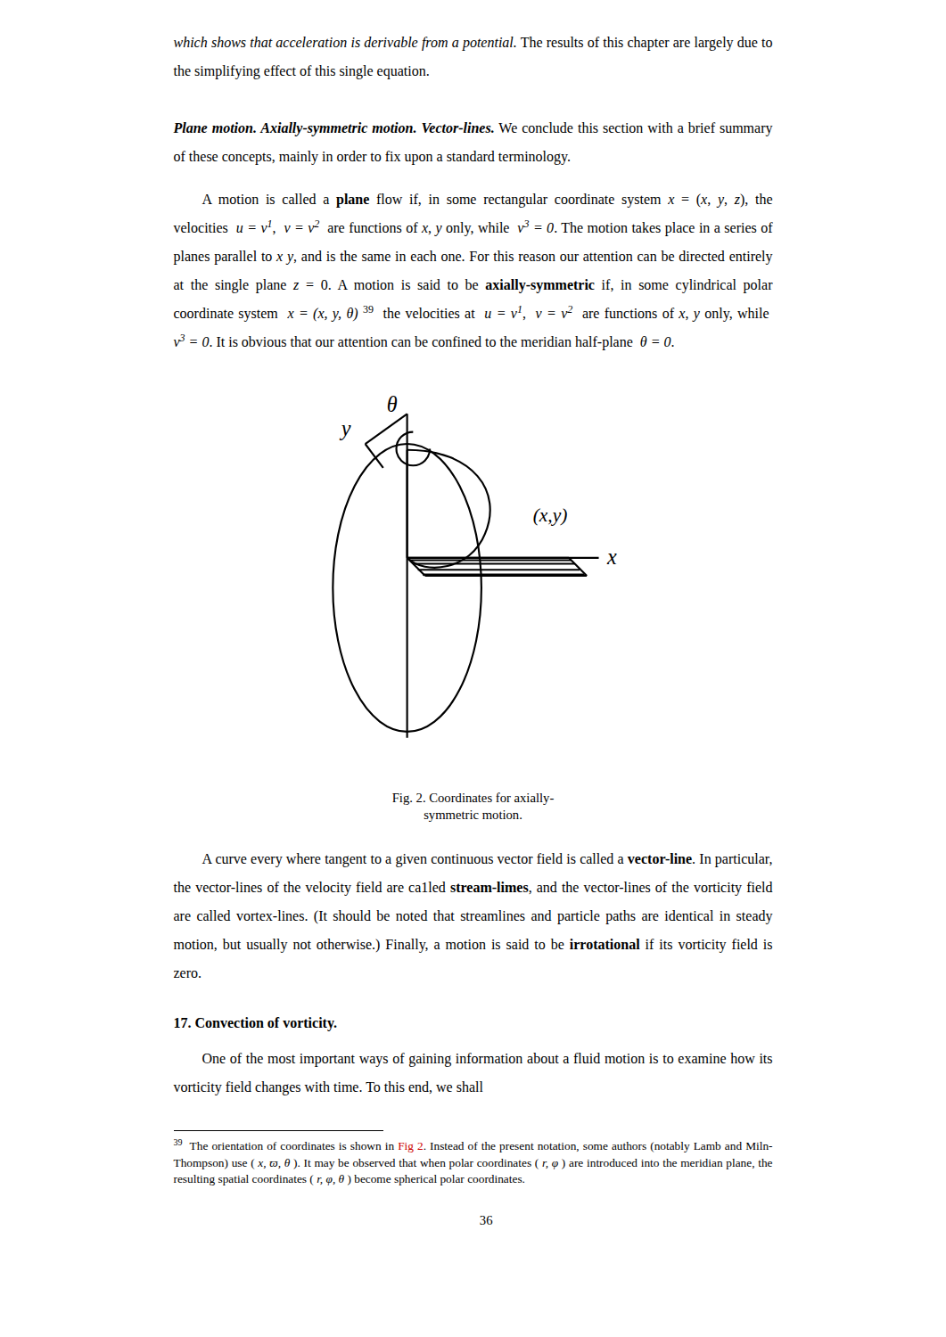which shows that acceleration is derivable from a potential. The results of this chapter are largely due to the simplifying effect of this single equation.
Plane motion. Axially-symmetric motion. Vector-lines.
We conclude this section with a brief summary of these concepts, mainly in order to fix upon a standard terminology.
A motion is called a plane flow if, in some rectangular coordinate system x = (x, y, z), the velocities u = v1, v = v2 are functions of x, y only, while v3 = 0. The motion takes place in a series of planes parallel to x y, and is the same in each one. For this reason our attention can be directed entirely at the single plane z = 0. A motion is said to be axially-symmetric if, in some cylindrical polar coordinate system x = (x, y, θ) 39 the velocities at u = v1, v = v2 are functions of x, y only, while v3 = 0. It is obvious that our attention can be confined to the meridian half-plane θ = 0.
Fig. 2. Coordinates for axially-
symmetric motion.
A curve every where tangent to a given continuous vector field is called a vector-line. In particular, the vector-lines of the velocity field are ca1led stream-limes, and the vector-lines of the vorticity field are called vortex-lines. (It should be noted that streamlines and particle paths are identical in steady motion, but usually not otherwise.) Finally, a motion is said to be irrotational if its vorticity field is zero.
17. Convection of vorticity.
One of the most important ways of gaining information about a fluid motion is to examine how its vorticity field changes with time. To this end, we shall
39 The orientation of coordinates is shown in Fig 2. Instead of the present notation, some authors (notably Lamb and Miln-Thompson) use ( x, ϖ, θ ). It may be observed that when polar coordinates ( r, φ ) are introduced into the meridian plane, the resulting spatial coordinates ( r, φ, θ ) become spherical polar coordinates.
36